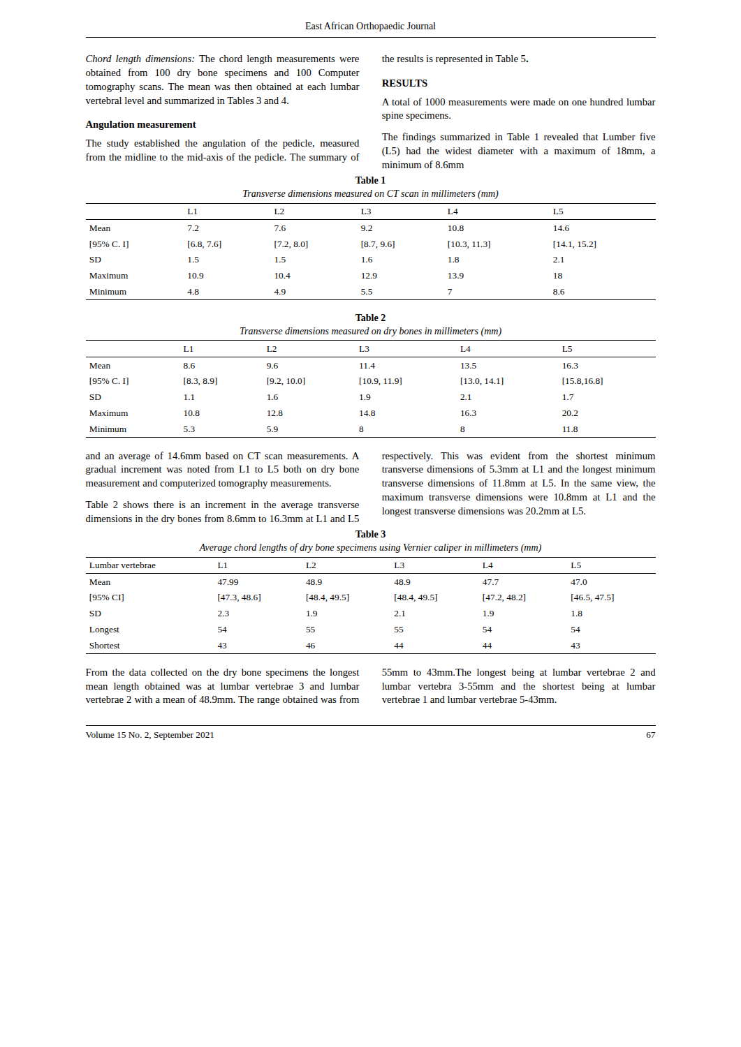East African Orthopaedic Journal
Chord length dimensions: The chord length measurements were obtained from 100 dry bone specimens and 100 Computer tomography scans. The mean was then obtained at each lumbar vertebral level and summarized in Tables 3 and 4.
Angulation measurement
The study established the angulation of the pedicle, measured from the midline to the mid-axis of the pedicle. The summary of the results is represented in Table 5.
Results
A total of 1000 measurements were made on one hundred lumbar spine specimens.
The findings summarized in Table 1 revealed that Lumber five (L5) had the widest diameter with a maximum of 18mm, a minimum of 8.6mm
Table 1 Transverse dimensions measured on CT scan in millimeters (mm)
| | L1 | L2 | L3 | L4 | L5 |
| --- | --- | --- | --- | --- | --- |
| Mean | 7.2 | 7.6 | 9.2 | 10.8 | 14.6 |
| [95% C. I] | [6.8, 7.6] | [7.2, 8.0] | [8.7, 9.6] | [10.3, 11.3] | [14.1, 15.2] |
| SD | 1.5 | 1.5 | 1.6 | 1.8 | 2.1 |
| Maximum | 10.9 | 10.4 | 12.9 | 13.9 | 18 |
| Minimum | 4.8 | 4.9 | 5.5 | 7 | 8.6 |
Table 2 Transverse dimensions measured on dry bones in millimeters (mm)
| | L1 | L2 | L3 | L4 | L5 |
| --- | --- | --- | --- | --- | --- |
| Mean | 8.6 | 9.6 | 11.4 | 13.5 | 16.3 |
| [95% C. I] | [8.3, 8.9] | [9.2, 10.0] | [10.9, 11.9] | [13.0, 14.1] | [15.8,16.8] |
| SD | 1.1 | 1.6 | 1.9 | 2.1 | 1.7 |
| Maximum | 10.8 | 12.8 | 14.8 | 16.3 | 20.2 |
| Minimum | 5.3 | 5.9 | 8 | 8 | 11.8 |
and an average of 14.6mm based on CT scan measurements. A gradual increment was noted from L1 to L5 both on dry bone measurement and computerized tomography measurements.
Table 2 shows there is an increment in the average transverse dimensions in the dry bones from 8.6mm to 16.3mm at L1 and L5 respectively. This was evident from the shortest minimum transverse dimensions of 5.3mm at L1 and the longest minimum transverse dimensions of 11.8mm at L5. In the same view, the maximum transverse dimensions were 10.8mm at L1 and the longest transverse dimensions was 20.2mm at L5.
Table 3 Average chord lengths of dry bone specimens using Vernier caliper in millimeters (mm)
| Lumbar vertebrae | L1 | L2 | L3 | L4 | L5 |
| --- | --- | --- | --- | --- | --- |
| Mean | 47.99 | 48.9 | 48.9 | 47.7 | 47.0 |
| [95% CI] | [47.3, 48.6] | [48.4, 49.5] | [48.4, 49.5] | [47.2, 48.2] | [46.5, 47.5] |
| SD | 2.3 | 1.9 | 2.1 | 1.9 | 1.8 |
| Longest | 54 | 55 | 55 | 54 | 54 |
| Shortest | 43 | 46 | 44 | 44 | 43 |
From the data collected on the dry bone specimens the longest mean length obtained was at lumbar vertebrae 3 and lumbar vertebrae 2 with a mean of 48.9mm. The range obtained was from 55mm to 43mm.The longest being at lumbar vertebrae 2 and lumbar vertebra 3-55mm and the shortest being at lumbar vertebrae 1 and lumbar vertebrae 5-43mm.
Volume 15 No. 2, September 2021 67